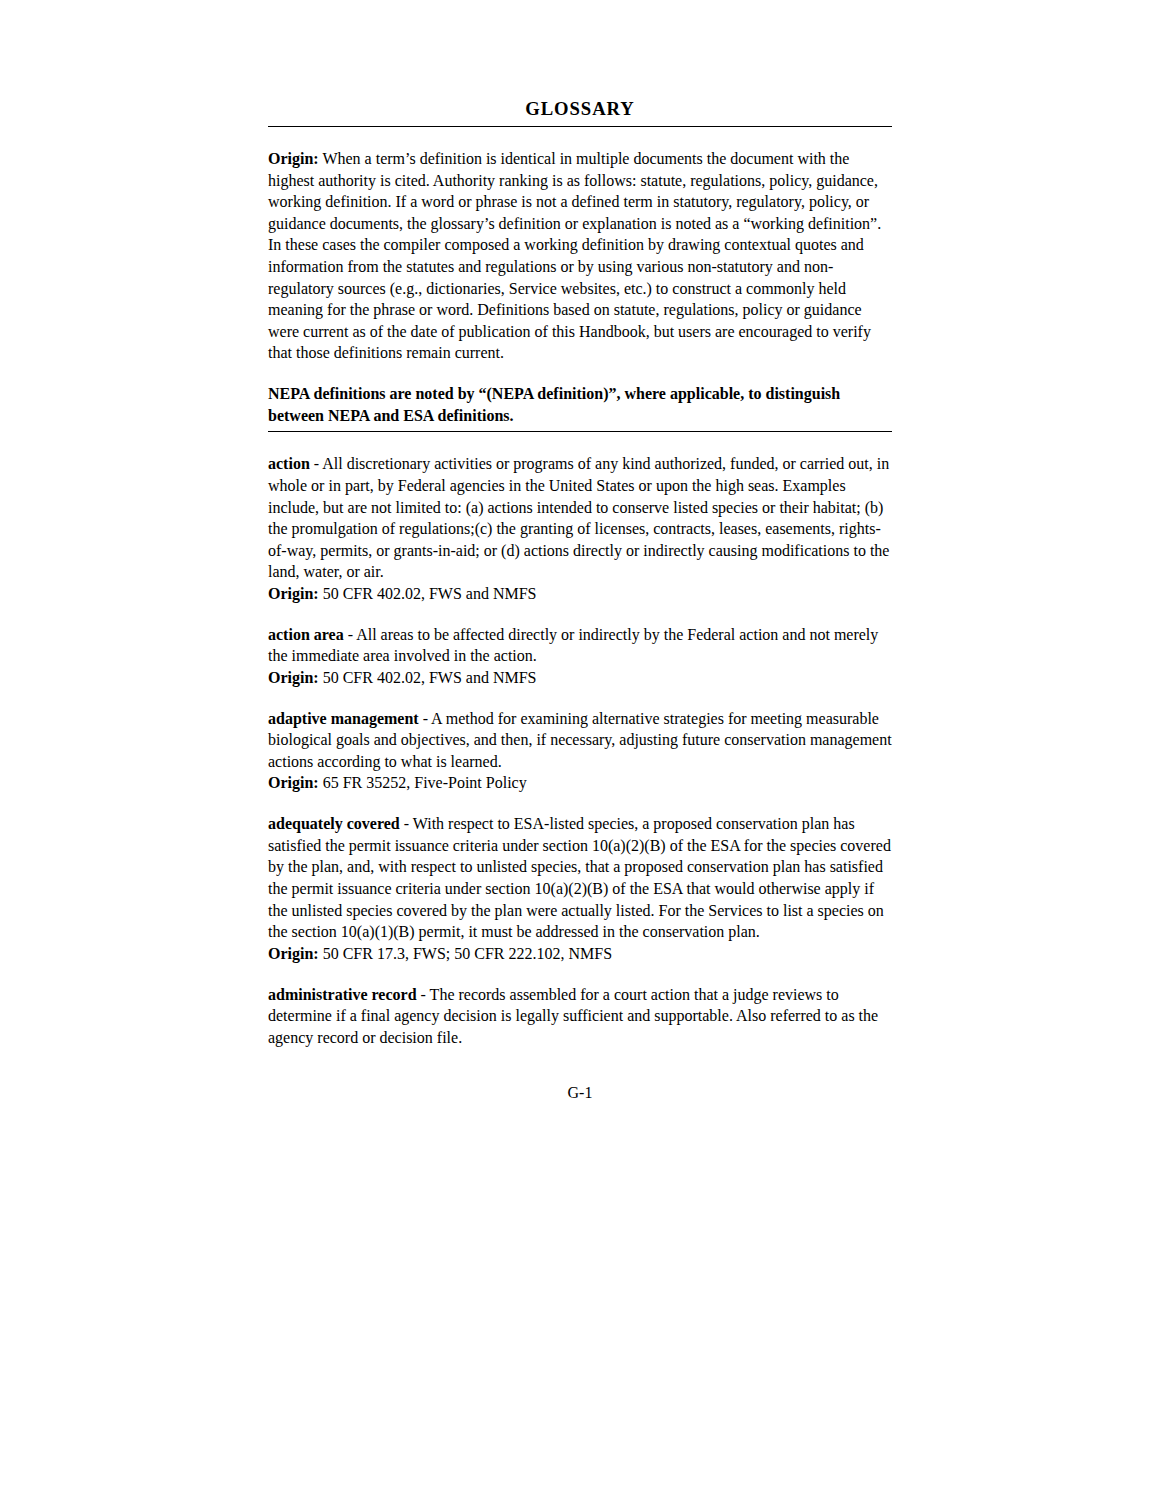GLOSSARY
Origin: When a term’s definition is identical in multiple documents the document with the highest authority is cited. Authority ranking is as follows: statute, regulations, policy, guidance, working definition. If a word or phrase is not a defined term in statutory, regulatory, policy, or guidance documents, the glossary’s definition or explanation is noted as a “working definition”. In these cases the compiler composed a working definition by drawing contextual quotes and information from the statutes and regulations or by using various non-statutory and non-regulatory sources (e.g., dictionaries, Service websites, etc.) to construct a commonly held meaning for the phrase or word. Definitions based on statute, regulations, policy or guidance were current as of the date of publication of this Handbook, but users are encouraged to verify that those definitions remain current.
NEPA definitions are noted by “(NEPA definition)”, where applicable, to distinguish between NEPA and ESA definitions.
action - All discretionary activities or programs of any kind authorized, funded, or carried out, in whole or in part, by Federal agencies in the United States or upon the high seas. Examples include, but are not limited to: (a) actions intended to conserve listed species or their habitat; (b) the promulgation of regulations;(c) the granting of licenses, contracts, leases, easements, rights-of-way, permits, or grants-in-aid; or (d) actions directly or indirectly causing modifications to the land, water, or air.
Origin: 50 CFR 402.02, FWS and NMFS
action area - All areas to be affected directly or indirectly by the Federal action and not merely the immediate area involved in the action.
Origin: 50 CFR 402.02, FWS and NMFS
adaptive management - A method for examining alternative strategies for meeting measurable biological goals and objectives, and then, if necessary, adjusting future conservation management actions according to what is learned.
Origin: 65 FR 35252, Five-Point Policy
adequately covered - With respect to ESA-listed species, a proposed conservation plan has satisfied the permit issuance criteria under section 10(a)(2)(B) of the ESA for the species covered by the plan, and, with respect to unlisted species, that a proposed conservation plan has satisfied the permit issuance criteria under section 10(a)(2)(B) of the ESA that would otherwise apply if the unlisted species covered by the plan were actually listed. For the Services to list a species on the section 10(a)(1)(B) permit, it must be addressed in the conservation plan.
Origin: 50 CFR 17.3, FWS; 50 CFR 222.102, NMFS
administrative record - The records assembled for a court action that a judge reviews to determine if a final agency decision is legally sufficient and supportable. Also referred to as the agency record or decision file.
G-1